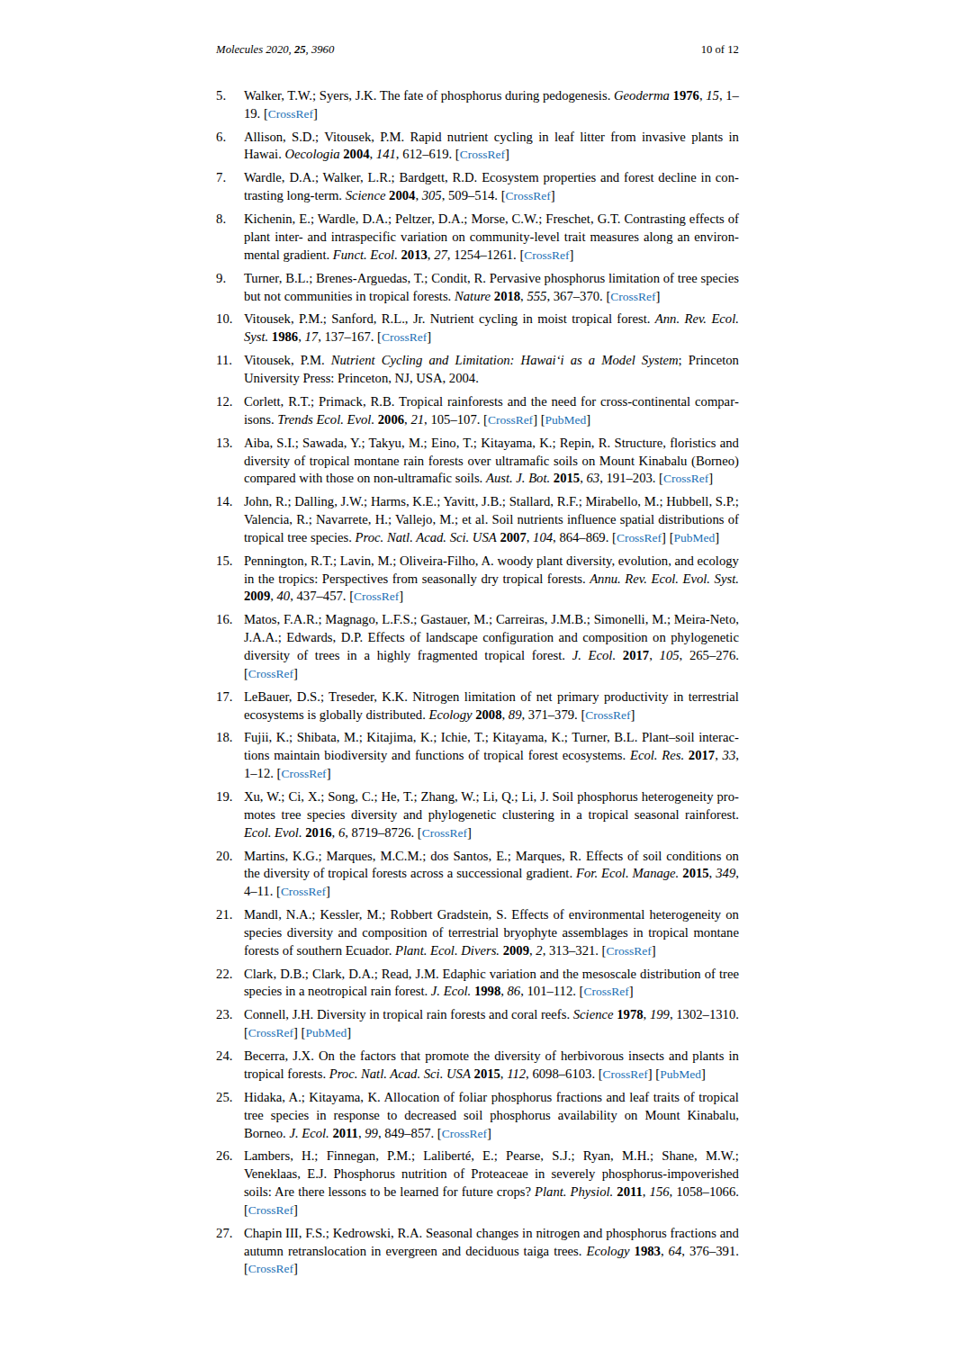Molecules 2020, 25, 3960
10 of 12
Walker, T.W.; Syers, J.K. The fate of phosphorus during pedogenesis. Geoderma 1976, 15, 1–19. [CrossRef]
Allison, S.D.; Vitousek, P.M. Rapid nutrient cycling in leaf litter from invasive plants in Hawai. Oecologia 2004, 141, 612–619. [CrossRef]
Wardle, D.A.; Walker, L.R.; Bardgett, R.D. Ecosystem properties and forest decline in contrasting long-term. Science 2004, 305, 509–514. [CrossRef]
Kichenin, E.; Wardle, D.A.; Peltzer, D.A.; Morse, C.W.; Freschet, G.T. Contrasting effects of plant inter- and intraspecific variation on community-level trait measures along an environmental gradient. Funct. Ecol. 2013, 27, 1254–1261. [CrossRef]
Turner, B.L.; Brenes-Arguedas, T.; Condit, R. Pervasive phosphorus limitation of tree species but not communities in tropical forests. Nature 2018, 555, 367–370. [CrossRef]
Vitousek, P.M.; Sanford, R.L., Jr. Nutrient cycling in moist tropical forest. Ann. Rev. Ecol. Syst. 1986, 17, 137–167. [CrossRef]
Vitousek, P.M. Nutrient Cycling and Limitation: Hawai‘i as a Model System; Princeton University Press: Princeton, NJ, USA, 2004.
Corlett, R.T.; Primack, R.B. Tropical rainforests and the need for cross-continental comparisons. Trends Ecol. Evol. 2006, 21, 105–107. [CrossRef] [PubMed]
Aiba, S.I.; Sawada, Y.; Takyu, M.; Eino, T.; Kitayama, K.; Repin, R. Structure, floristics and diversity of tropical montane rain forests over ultramafic soils on Mount Kinabalu (Borneo) compared with those on non-ultramafic soils. Aust. J. Bot. 2015, 63, 191–203. [CrossRef]
John, R.; Dalling, J.W.; Harms, K.E.; Yavitt, J.B.; Stallard, R.F.; Mirabello, M.; Hubbell, S.P.; Valencia, R.; Navarrete, H.; Vallejo, M.; et al. Soil nutrients influence spatial distributions of tropical tree species. Proc. Natl. Acad. Sci. USA 2007, 104, 864–869. [CrossRef] [PubMed]
Pennington, R.T.; Lavin, M.; Oliveira-Filho, A. woody plant diversity, evolution, and ecology in the tropics: Perspectives from seasonally dry tropical forests. Annu. Rev. Ecol. Evol. Syst. 2009, 40, 437–457. [CrossRef]
Matos, F.A.R.; Magnago, L.F.S.; Gastauer, M.; Carreiras, J.M.B.; Simonelli, M.; Meira-Neto, J.A.A.; Edwards, D.P. Effects of landscape configuration and composition on phylogenetic diversity of trees in a highly fragmented tropical forest. J. Ecol. 2017, 105, 265–276. [CrossRef]
LeBauer, D.S.; Treseder, K.K. Nitrogen limitation of net primary productivity in terrestrial ecosystems is globally distributed. Ecology 2008, 89, 371–379. [CrossRef]
Fujii, K.; Shibata, M.; Kitajima, K.; Ichie, T.; Kitayama, K.; Turner, B.L. Plant–soil interactions maintain biodiversity and functions of tropical forest ecosystems. Ecol. Res. 2017, 33, 1–12. [CrossRef]
Xu, W.; Ci, X.; Song, C.; He, T.; Zhang, W.; Li, Q.; Li, J. Soil phosphorus heterogeneity promotes tree species diversity and phylogenetic clustering in a tropical seasonal rainforest. Ecol. Evol. 2016, 6, 8719–8726. [CrossRef]
Martins, K.G.; Marques, M.C.M.; dos Santos, E.; Marques, R. Effects of soil conditions on the diversity of tropical forests across a successional gradient. For. Ecol. Manage. 2015, 349, 4–11. [CrossRef]
Mandl, N.A.; Kessler, M.; Robbert Gradstein, S. Effects of environmental heterogeneity on species diversity and composition of terrestrial bryophyte assemblages in tropical montane forests of southern Ecuador. Plant. Ecol. Divers. 2009, 2, 313–321. [CrossRef]
Clark, D.B.; Clark, D.A.; Read, J.M. Edaphic variation and the mesoscale distribution of tree species in a neotropical rain forest. J. Ecol. 1998, 86, 101–112. [CrossRef]
Connell, J.H. Diversity in tropical rain forests and coral reefs. Science 1978, 199, 1302–1310. [CrossRef] [PubMed]
Becerra, J.X. On the factors that promote the diversity of herbivorous insects and plants in tropical forests. Proc. Natl. Acad. Sci. USA 2015, 112, 6098–6103. [CrossRef] [PubMed]
Hidaka, A.; Kitayama, K. Allocation of foliar phosphorus fractions and leaf traits of tropical tree species in response to decreased soil phosphorus availability on Mount Kinabalu, Borneo. J. Ecol. 2011, 99, 849–857. [CrossRef]
Lambers, H.; Finnegan, P.M.; Laliberté, E.; Pearse, S.J.; Ryan, M.H.; Shane, M.W.; Veneklaas, E.J. Phosphorus nutrition of Proteaceae in severely phosphorus-impoverished soils: Are there lessons to be learned for future crops? Plant. Physiol. 2011, 156, 1058–1066. [CrossRef]
Chapin III, F.S.; Kedrowski, R.A. Seasonal changes in nitrogen and phosphorus fractions and autumn retranslocation in evergreen and deciduous taiga trees. Ecology 1983, 64, 376–391. [CrossRef]